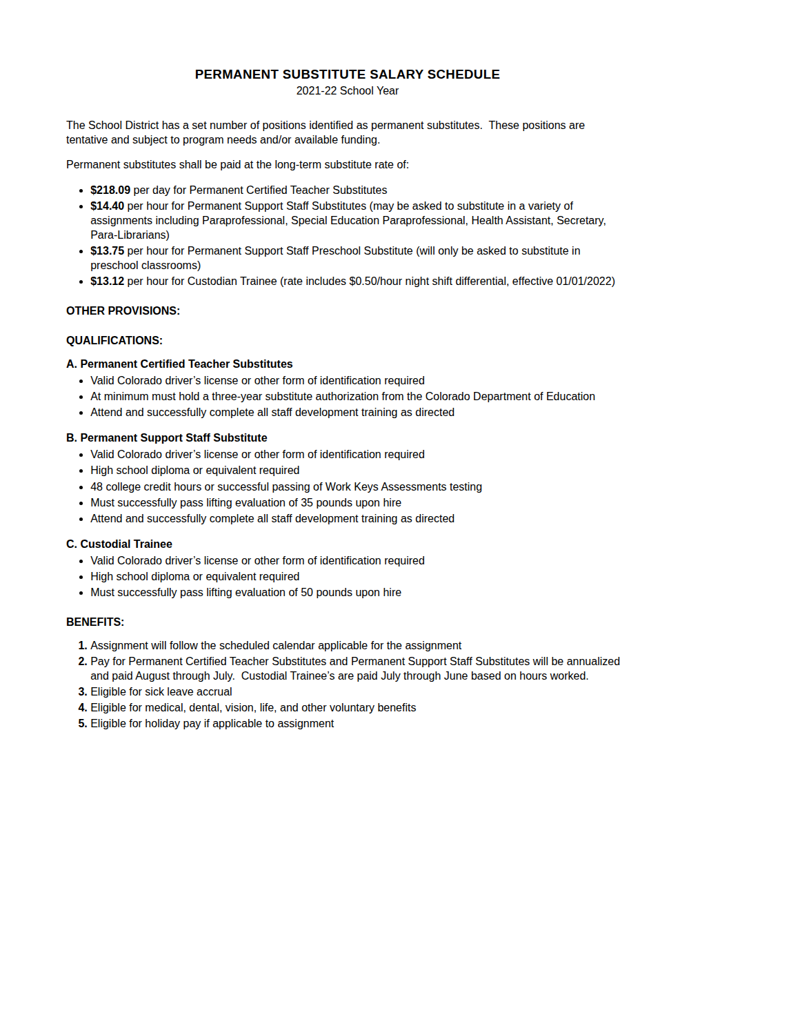PERMANENT SUBSTITUTE SALARY SCHEDULE
2021-22 School Year
The School District has a set number of positions identified as permanent substitutes. These positions are tentative and subject to program needs and/or available funding.
Permanent substitutes shall be paid at the long-term substitute rate of:
$218.09 per day for Permanent Certified Teacher Substitutes
$14.40 per hour for Permanent Support Staff Substitutes (may be asked to substitute in a variety of assignments including Paraprofessional, Special Education Paraprofessional, Health Assistant, Secretary, Para-Librarians)
$13.75 per hour for Permanent Support Staff Preschool Substitute (will only be asked to substitute in preschool classrooms)
$13.12 per hour for Custodian Trainee (rate includes $0.50/hour night shift differential, effective 01/01/2022)
OTHER PROVISIONS:
QUALIFICATIONS:
A. Permanent Certified Teacher Substitutes
Valid Colorado driver’s license or other form of identification required
At minimum must hold a three-year substitute authorization from the Colorado Department of Education
Attend and successfully complete all staff development training as directed
B. Permanent Support Staff Substitute
Valid Colorado driver’s license or other form of identification required
High school diploma or equivalent required
48 college credit hours or successful passing of Work Keys Assessments testing
Must successfully pass lifting evaluation of 35 pounds upon hire
Attend and successfully complete all staff development training as directed
C. Custodial Trainee
Valid Colorado driver’s license or other form of identification required
High school diploma or equivalent required
Must successfully pass lifting evaluation of 50 pounds upon hire
BENEFITS:
Assignment will follow the scheduled calendar applicable for the assignment
Pay for Permanent Certified Teacher Substitutes and Permanent Support Staff Substitutes will be annualized and paid August through July. Custodial Trainee’s are paid July through June based on hours worked.
Eligible for sick leave accrual
Eligible for medical, dental, vision, life, and other voluntary benefits
Eligible for holiday pay if applicable to assignment